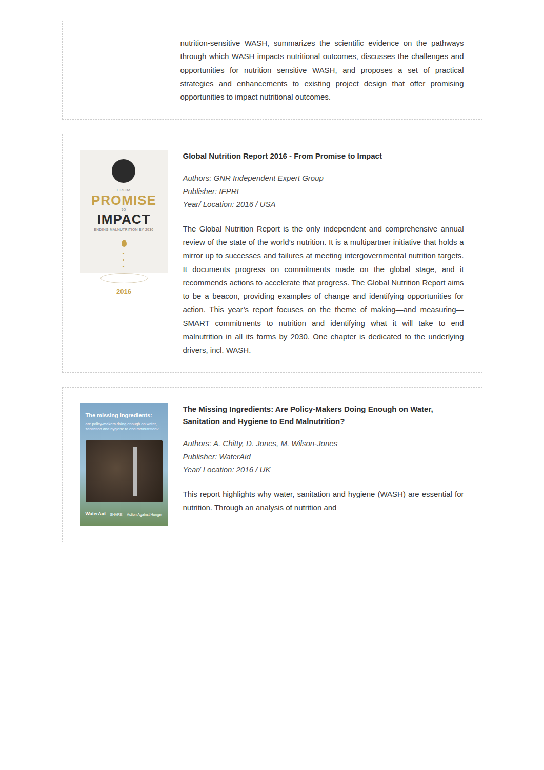nutrition-sensitive WASH, summarizes the scientific evidence on the pathways through which WASH impacts nutritional outcomes, discusses the challenges and opportunities for nutrition sensitive WASH, and proposes a set of practical strategies and enhancements to existing project design that offer promising opportunities to impact nutritional outcomes.
From
PROMISE
to
IMPACT
Ending Malnutrition by 2030
•
•
•
2016
Global Nutrition Report 2016 - From Promise to Impact
Authors: GNR Independent Expert Group
Publisher: IFPRI
Year/ Location: 2016 / USA
The Global Nutrition Report is the only independent and comprehensive annual review of the state of the world’s nutrition. It is a multipartner initiative that holds a mirror up to successes and failures at meeting intergovernmental nutrition targets. It documents progress on commitments made on the global stage, and it recommends actions to accelerate that progress. The Global Nutrition Report aims to be a beacon, providing examples of change and identifying opportunities for action. This year’s report focuses on the theme of making—and measuring—SMART commitments to nutrition and identifying what it will take to end malnutrition in all its forms by 2030. One chapter is dedicated to the underlying drivers, incl. WASH.
The missing ingredients:
are policy-makers doing enough on water, sanitation and hygiene to end malnutrition?
WaterAid SHARE Action Against Hunger
The Missing Ingredients: Are Policy-Makers Doing Enough on Water, Sanitation and Hygiene to End Malnutrition?
Authors: A. Chitty, D. Jones, M. Wilson-Jones
Publisher: WaterAid
Year/ Location: 2016 / UK
This report highlights why water, sanitation and hygiene (WASH) are essential for nutrition. Through an analysis of nutrition and